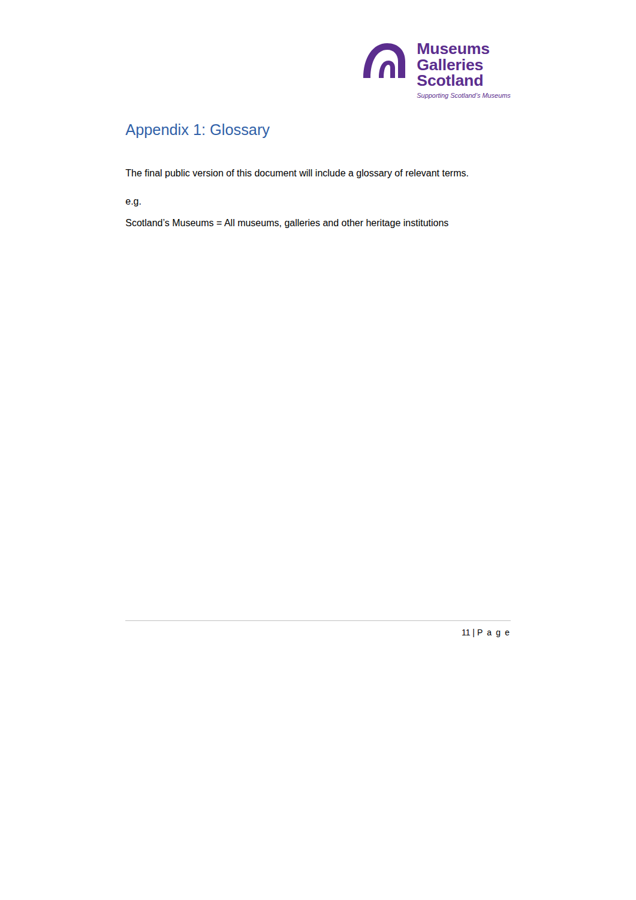Museums Galleries Scotland Supporting Scotland’s Museums
Appendix 1: Glossary
The final public version of this document will include a glossary of relevant terms.
e.g.
Scotland’s Museums = All museums, galleries and other heritage institutions
11 | P a g e